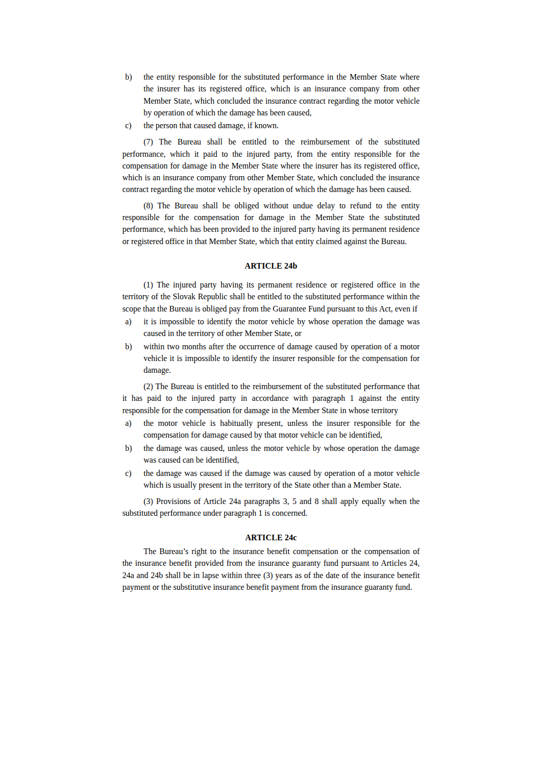b)
the entity responsible for the substituted performance in the Member State where the insurer has its registered office, which is an insurance company from other Member State, which concluded the insurance contract regarding the motor vehicle by operation of which the damage has been caused,
c)
the person that caused damage, if known.
(7) The Bureau shall be entitled to the reimbursement of the substituted performance, which it paid to the injured party, from the entity responsible for the compensation for damage in the Member State where the insurer has its registered office, which is an insurance company from other Member State, which concluded the insurance contract regarding the motor vehicle by operation of which the damage has been caused.
(8) The Bureau shall be obliged without undue delay to refund to the entity responsible for the compensation for damage in the Member State the substituted performance, which has been provided to the injured party having its permanent residence or registered office in that Member State, which that entity claimed against the Bureau.
ARTICLE 24b
(1) The injured party having its permanent residence or registered office in the territory of the Slovak Republic shall be entitled to the substituted performance within the scope that the Bureau is obliged pay from the Guarantee Fund pursuant to this Act, even if
a)
it is impossible to identify the motor vehicle by whose operation the damage was caused in the territory of other Member State, or
b)
within two months after the occurrence of damage caused by operation of a motor vehicle it is impossible to identify the insurer responsible for the compensation for damage.
(2) The Bureau is entitled to the reimbursement of the substituted performance that it has paid to the injured party in accordance with paragraph 1 against the entity responsible for the compensation for damage in the Member State in whose territory
a)
the motor vehicle is habitually present, unless the insurer responsible for the compensation for damage caused by that motor vehicle can be identified,
b)
the damage was caused, unless the motor vehicle by whose operation the damage was caused can be identified,
c)
the damage was caused if the damage was caused by operation of a motor vehicle which is usually present in the territory of the State other than a Member State.
(3) Provisions of Article 24a paragraphs 3, 5 and 8 shall apply equally when the substituted performance under paragraph 1 is concerned.
ARTICLE 24c
The Bureau’s right to the insurance benefit compensation or the compensation of the insurance benefit provided from the insurance guaranty fund pursuant to Articles 24, 24a and 24b shall be in lapse within three (3) years as of the date of the insurance benefit payment or the substitutive insurance benefit payment from the insurance guaranty fund.